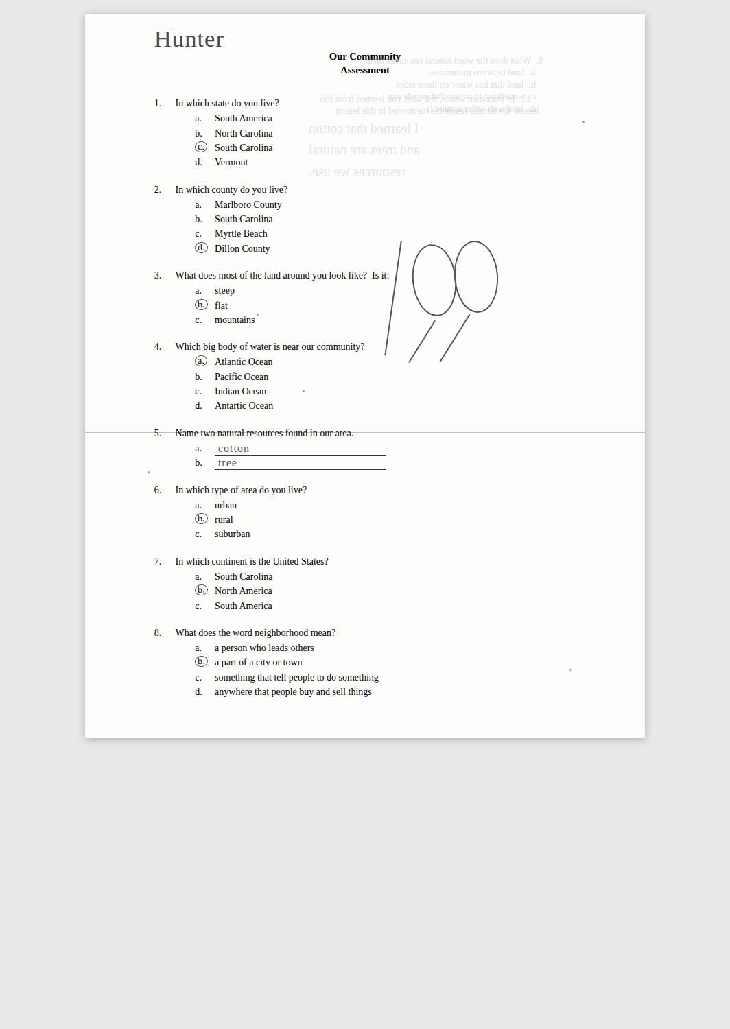Hunter
9. What does the word natural resources mean?
a. land between mountains
b. land that has water on three sides
c. something in nature that people use
d. land with water around it
10. In your own words, tell what you learned from this
lesson. the natural resources mentioned in this lesson
I learned that cotton
and trees are natural
resources we use.
Our Community
Assessment
In which state do you live?
a. South America
b. North Carolina
c. South Carolina
d. Vermont
In which county do you live?
a. Marlboro County
b. South Carolina
c. Myrtle Beach
d. Dillon County
What does most of the land around you look like? Is it:
a. steep
b. flat
c. mountains
Which big body of water is near our community?
a. Atlantic Ocean
b. Pacific Ocean
c. Indian Ocean
d. Antartic Ocean
Name two natural resources found in our area.
a. cotton
b. tree
In which type of area do you live?
a. urban
b. rural
c. suburban
In which continent is the United States?
a. South Carolina
b. North America
c. South America
What does the word neighborhood mean?
a. a person who leads others
b. a part of a city or town
c. something that tell people to do something
d. anywhere that people buy and sell things